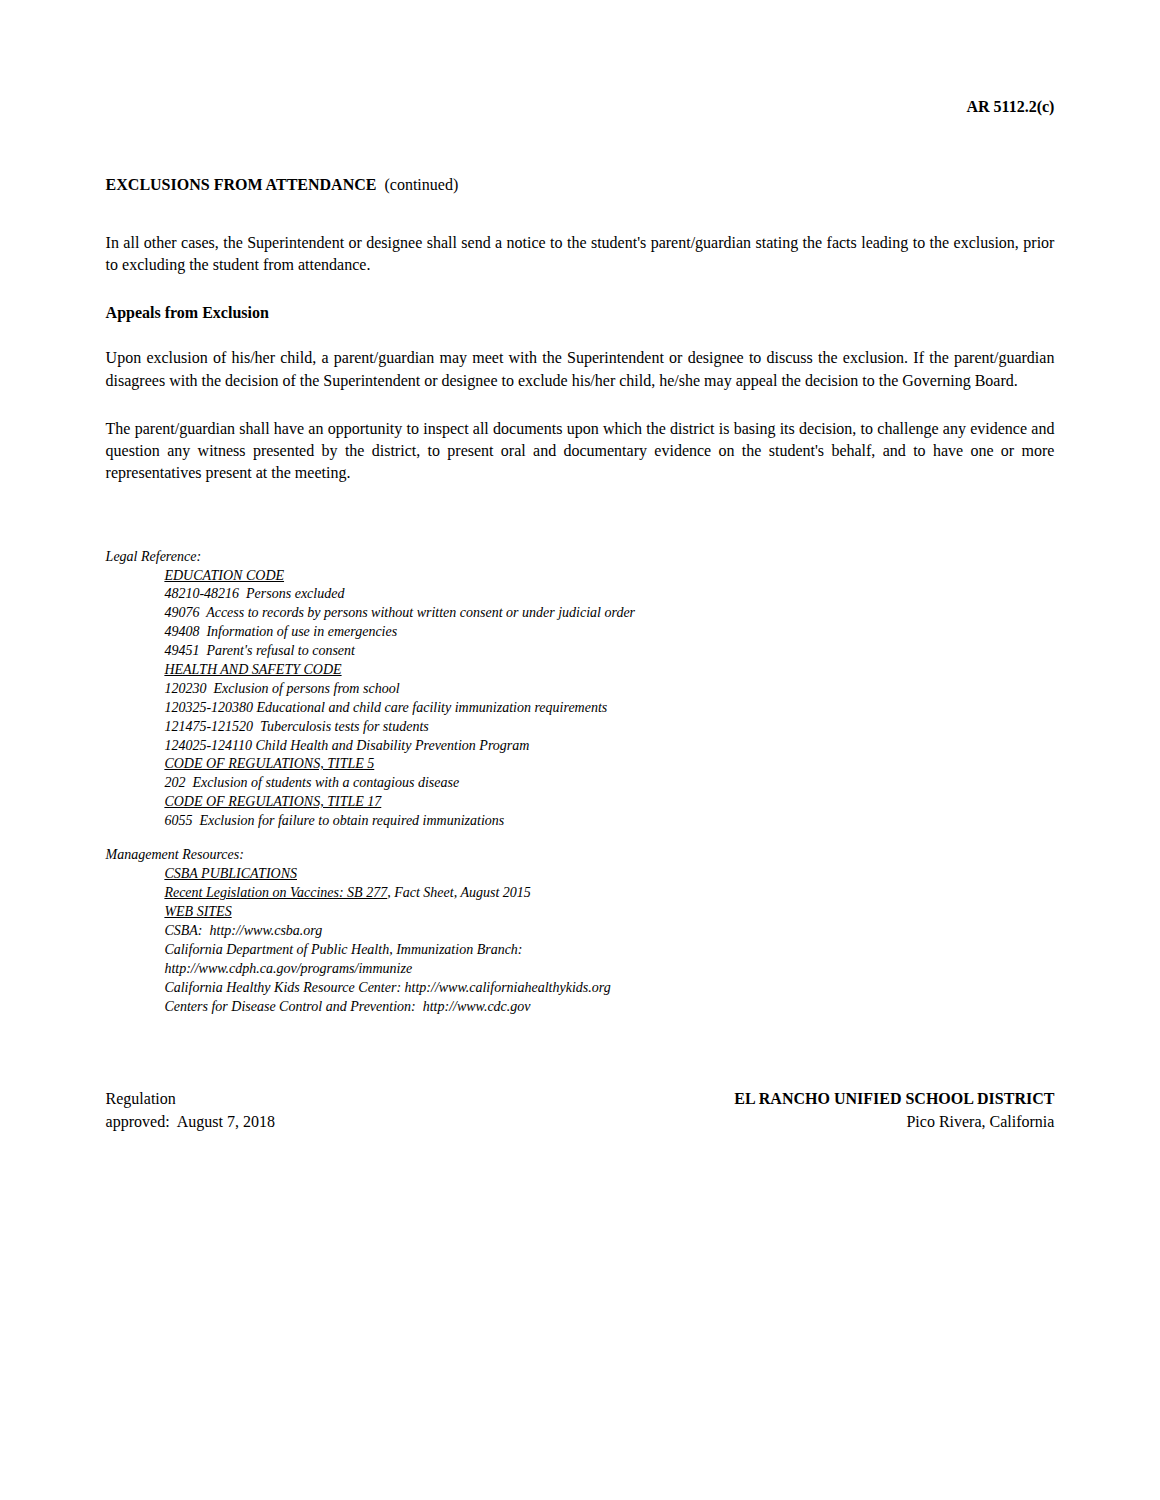AR 5112.2(c)
EXCLUSIONS FROM ATTENDANCE (continued)
In all other cases, the Superintendent or designee shall send a notice to the student's parent/guardian stating the facts leading to the exclusion, prior to excluding the student from attendance.
Appeals from Exclusion
Upon exclusion of his/her child, a parent/guardian may meet with the Superintendent or designee to discuss the exclusion. If the parent/guardian disagrees with the decision of the Superintendent or designee to exclude his/her child, he/she may appeal the decision to the Governing Board.
The parent/guardian shall have an opportunity to inspect all documents upon which the district is basing its decision, to challenge any evidence and question any witness presented by the district, to present oral and documentary evidence on the student's behalf, and to have one or more representatives present at the meeting.
Legal Reference:
EDUCATION CODE
48210-48216 Persons excluded
49076 Access to records by persons without written consent or under judicial order
49408 Information of use in emergencies
49451 Parent's refusal to consent
HEALTH AND SAFETY CODE
120230 Exclusion of persons from school
120325-120380 Educational and child care facility immunization requirements
121475-121520 Tuberculosis tests for students
124025-124110 Child Health and Disability Prevention Program
CODE OF REGULATIONS, TITLE 5
202 Exclusion of students with a contagious disease
CODE OF REGULATIONS, TITLE 17
6055 Exclusion for failure to obtain required immunizations
Management Resources:
CSBA PUBLICATIONS
Recent Legislation on Vaccines: SB 277, Fact Sheet, August 2015
WEB SITES
CSBA: http://www.csba.org
California Department of Public Health, Immunization Branch:
http://www.cdph.ca.gov/programs/immunize
California Healthy Kids Resource Center: http://www.californiahealthykids.org
Centers for Disease Control and Prevention: http://www.cdc.gov
Regulation
approved: August 7, 2018
EL RANCHO UNIFIED SCHOOL DISTRICT
Pico Rivera, California